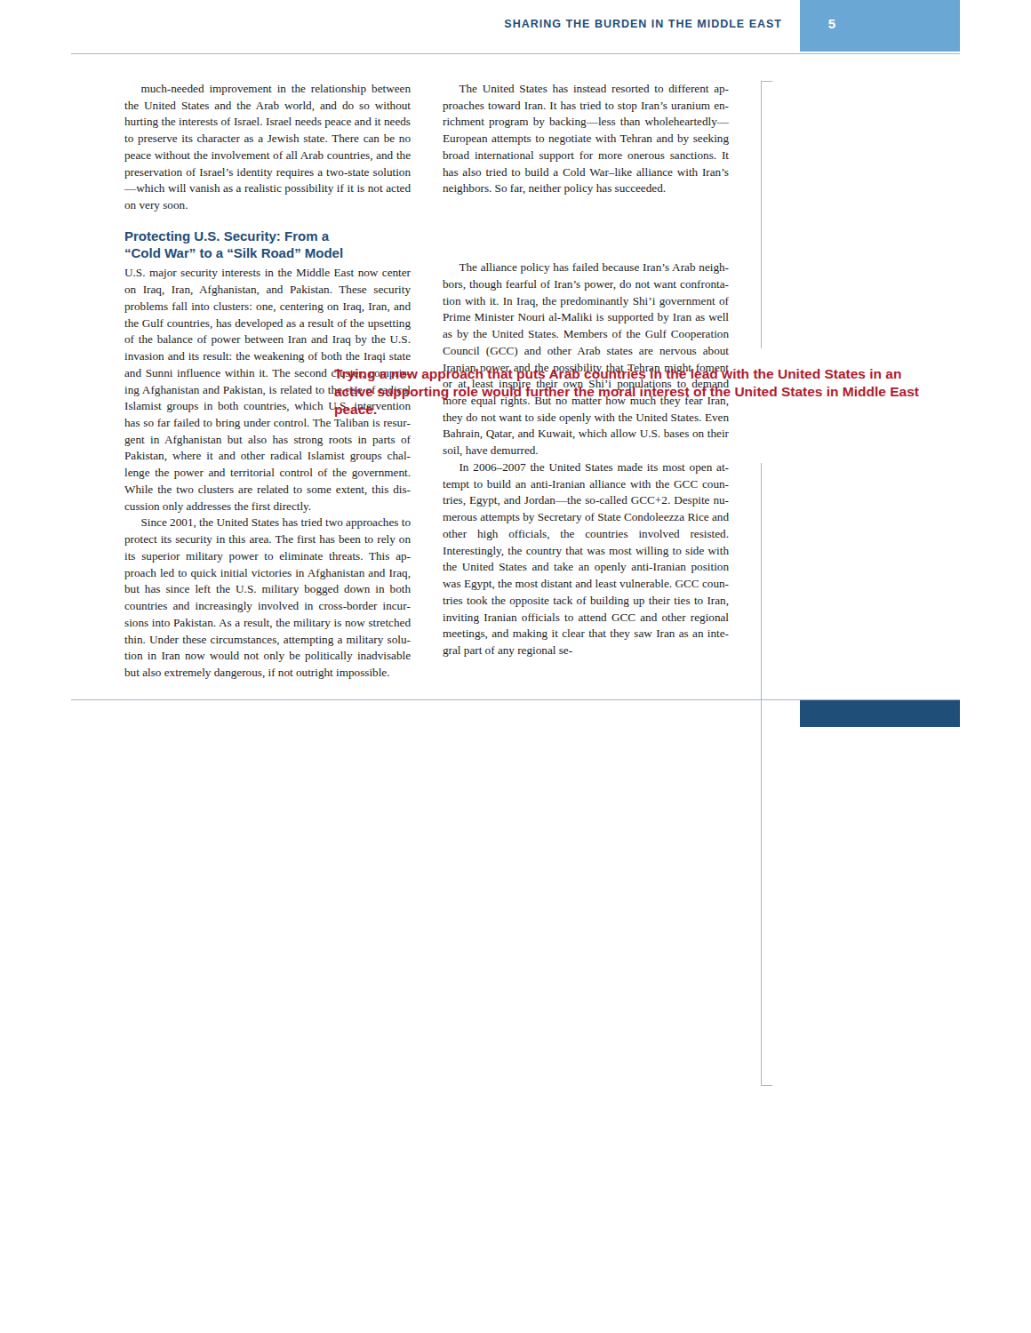SHARING THE BURDEN IN THE MIDDLE EAST
5
much-needed improvement in the relationship between the United States and the Arab world, and do so without hurting the interests of Israel. Israel needs peace and it needs to preserve its character as a Jewish state. There can be no peace without the involvement of all Arab countries, and the preservation of Israel’s identity requires a two-state solution—which will vanish as a realistic possibility if it is not acted on very soon.
Protecting U.S. Security: From a
“Cold War” to a “Silk Road” Model
U.S. major security interests in the Middle East now center on Iraq, Iran, Afghanistan, and Pakistan. These security problems fall into clusters: one, centering on Iraq, Iran, and the Gulf countries, has developed as a result of the upsetting of the balance of power between Iran and Iraq by the U.S. invasion and its result: the weakening of both the Iraqi state and Sunni influence within it. The second cluster, comprising Afghanistan and Pakistan, is related to the rise of radical Islamist groups in both countries, which U.S. intervention has so far failed to bring under control. The Taliban is resurgent in Afghanistan but also has strong roots in parts of Pakistan, where it and other radical Islamist groups challenge the power and territorial control of the government. While the two clusters are related to some extent, this discussion only addresses the first directly.
Since 2001, the United States has tried two approaches to protect its security in this area. The first has been to rely on its superior military power to eliminate threats. This approach led to quick initial victories in Afghanistan and Iraq, but has since left the U.S. military bogged down in both countries and increasingly involved in cross-border incursions into Pakistan. As a result, the military is now stretched thin. Under these circumstances, attempting a military solution in Iran now would not only be politically inadvisable but also extremely dangerous, if not outright impossible.
The United States has instead resorted to different approaches toward Iran. It has tried to stop Iran’s uranium enrichment program by backing—less than wholeheartedly—European attempts to negotiate with Tehran and by seeking broad international support for more onerous sanctions. It has also tried to build a Cold War–like alliance with Iran’s neighbors. So far, neither policy has succeeded.
The alliance policy has failed because Iran’s Arab neighbors, though fearful of Iran’s power, do not want confrontation with it. In Iraq, the predominantly Shi’i government of Prime Minister Nouri al-Maliki is supported by Iran as well as by the United States. Members of the Gulf Cooperation Council (GCC) and other Arab states are nervous about Iranian power and the possibility that Tehran might foment or at least inspire their own Shi’i populations to demand more equal rights. But no matter how much they fear Iran, they do not want to side openly with the United States. Even Bahrain, Qatar, and Kuwait, which allow U.S. bases on their soil, have demurred.
In 2006–2007 the United States made its most open attempt to build an anti-Iranian alliance with the GCC countries, Egypt, and Jordan—the so-called GCC+2. Despite numerous attempts by Secretary of State Condoleezza Rice and other high officials, the countries involved resisted. Interestingly, the country that was most willing to side with the United States and take an openly anti-Iranian position was Egypt, the most distant and least vulnerable. GCC countries took the opposite tack of building up their ties to Iran, inviting Iranian officials to attend GCC and other regional meetings, and making it clear that they saw Iran as an integral part of any regional se-
Trying a new approach that puts Arab countries in the lead with the United States in an active supporting role would further the moral interest of the United States in Middle East peace.